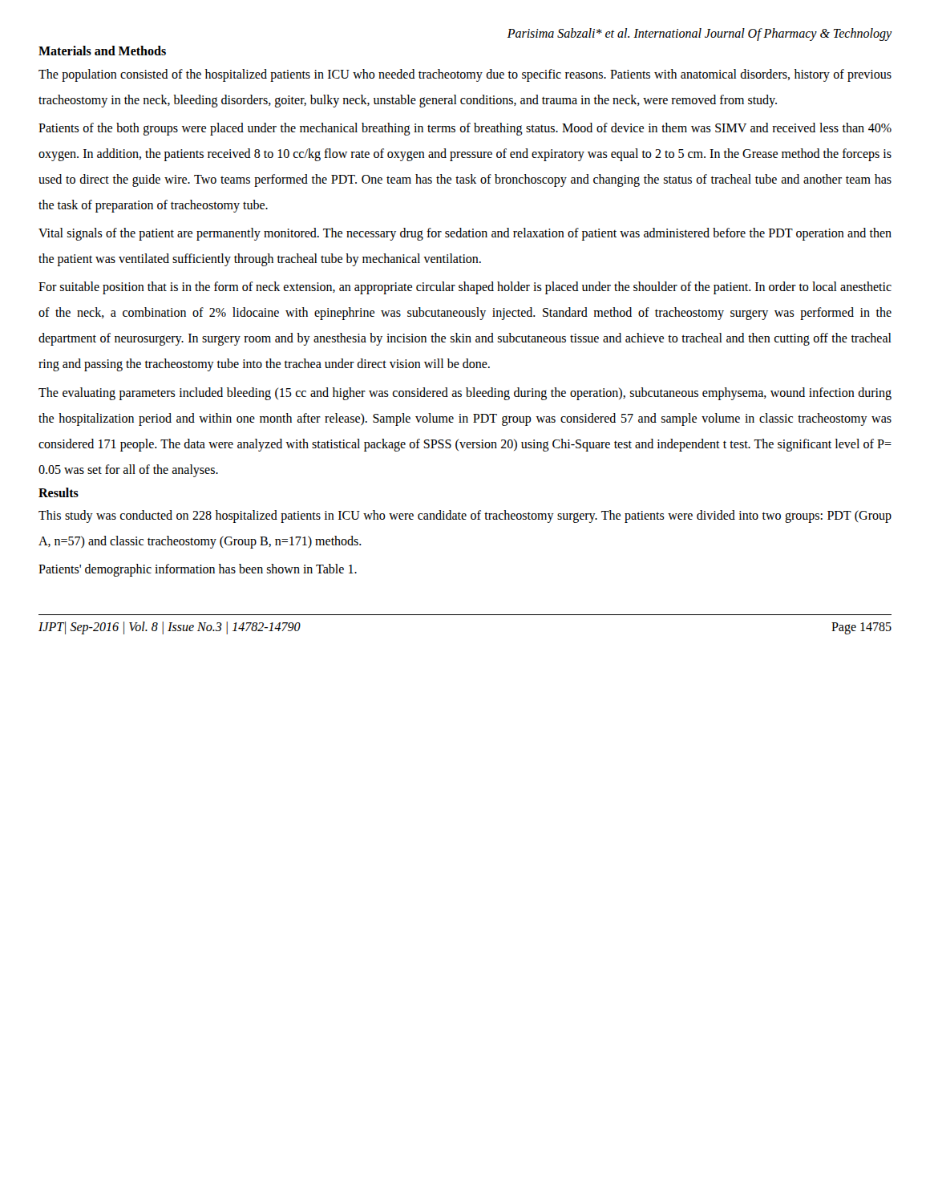Parisima Sabzali* et al. International Journal Of Pharmacy & Technology
Materials and Methods
The population consisted of the hospitalized patients in ICU who needed tracheotomy due to specific reasons. Patients with anatomical disorders, history of previous tracheostomy in the neck, bleeding disorders, goiter, bulky neck, unstable general conditions, and trauma in the neck, were removed from study.
Patients of the both groups were placed under the mechanical breathing in terms of breathing status. Mood of device in them was SIMV and received less than 40% oxygen. In addition, the patients received 8 to 10 cc/kg flow rate of oxygen and pressure of end expiratory was equal to 2 to 5 cm. In the Grease method the forceps is used to direct the guide wire. Two teams performed the PDT. One team has the task of bronchoscopy and changing the status of tracheal tube and another team has the task of preparation of tracheostomy tube.
Vital signals of the patient are permanently monitored. The necessary drug for sedation and relaxation of patient was administered before the PDT operation and then the patient was ventilated sufficiently through tracheal tube by mechanical ventilation.
For suitable position that is in the form of neck extension, an appropriate circular shaped holder is placed under the shoulder of the patient. In order to local anesthetic of the neck, a combination of 2% lidocaine with epinephrine was subcutaneously injected. Standard method of tracheostomy surgery was performed in the department of neurosurgery. In surgery room and by anesthesia by incision the skin and subcutaneous tissue and achieve to tracheal and then cutting off the tracheal ring and passing the tracheostomy tube into the trachea under direct vision will be done.
The evaluating parameters included bleeding (15 cc and higher was considered as bleeding during the operation), subcutaneous emphysema, wound infection during the hospitalization period and within one month after release). Sample volume in PDT group was considered 57 and sample volume in classic tracheostomy was considered 171 people. The data were analyzed with statistical package of SPSS (version 20) using Chi-Square test and independent t test. The significant level of P= 0.05 was set for all of the analyses.
Results
This study was conducted on 228 hospitalized patients in ICU who were candidate of tracheostomy surgery. The patients were divided into two groups: PDT (Group A, n=57) and classic tracheostomy (Group B, n=171) methods.
Patients' demographic information has been shown in Table 1.
IJPT| Sep-2016 | Vol. 8 | Issue No.3 | 14782-14790 Page 14785